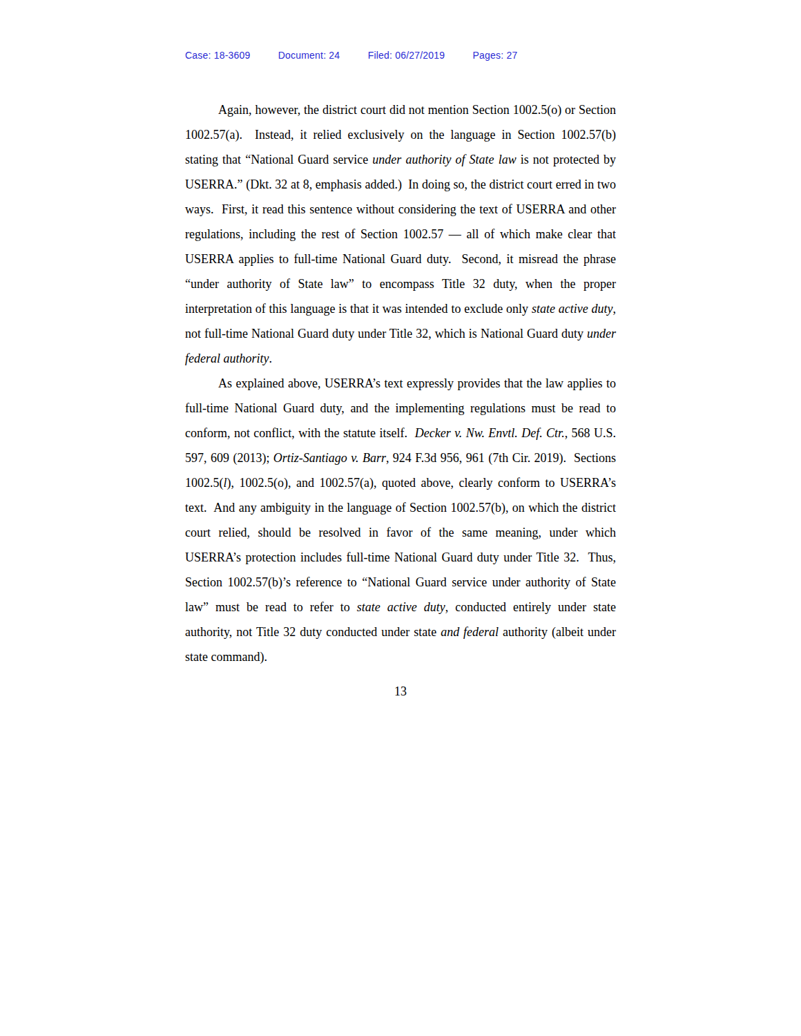Case: 18-3609 Document: 24 Filed: 06/27/2019 Pages: 27
Again, however, the district court did not mention Section 1002.5(o) or Section 1002.57(a). Instead, it relied exclusively on the language in Section 1002.57(b) stating that “National Guard service under authority of State law is not protected by USERRA.” (Dkt. 32 at 8, emphasis added.) In doing so, the district court erred in two ways. First, it read this sentence without considering the text of USERRA and other regulations, including the rest of Section 1002.57 — all of which make clear that USERRA applies to full-time National Guard duty. Second, it misread the phrase “under authority of State law” to encompass Title 32 duty, when the proper interpretation of this language is that it was intended to exclude only state active duty, not full-time National Guard duty under Title 32, which is National Guard duty under federal authority.
As explained above, USERRA’s text expressly provides that the law applies to full-time National Guard duty, and the implementing regulations must be read to conform, not conflict, with the statute itself. Decker v. Nw. Envtl. Def. Ctr., 568 U.S. 597, 609 (2013); Ortiz-Santiago v. Barr, 924 F.3d 956, 961 (7th Cir. 2019). Sections 1002.5(l), 1002.5(o), and 1002.57(a), quoted above, clearly conform to USERRA’s text. And any ambiguity in the language of Section 1002.57(b), on which the district court relied, should be resolved in favor of the same meaning, under which USERRA’s protection includes full-time National Guard duty under Title 32. Thus, Section 1002.57(b)’s reference to “National Guard service under authority of State law” must be read to refer to state active duty, conducted entirely under state authority, not Title 32 duty conducted under state and federal authority (albeit under state command).
13